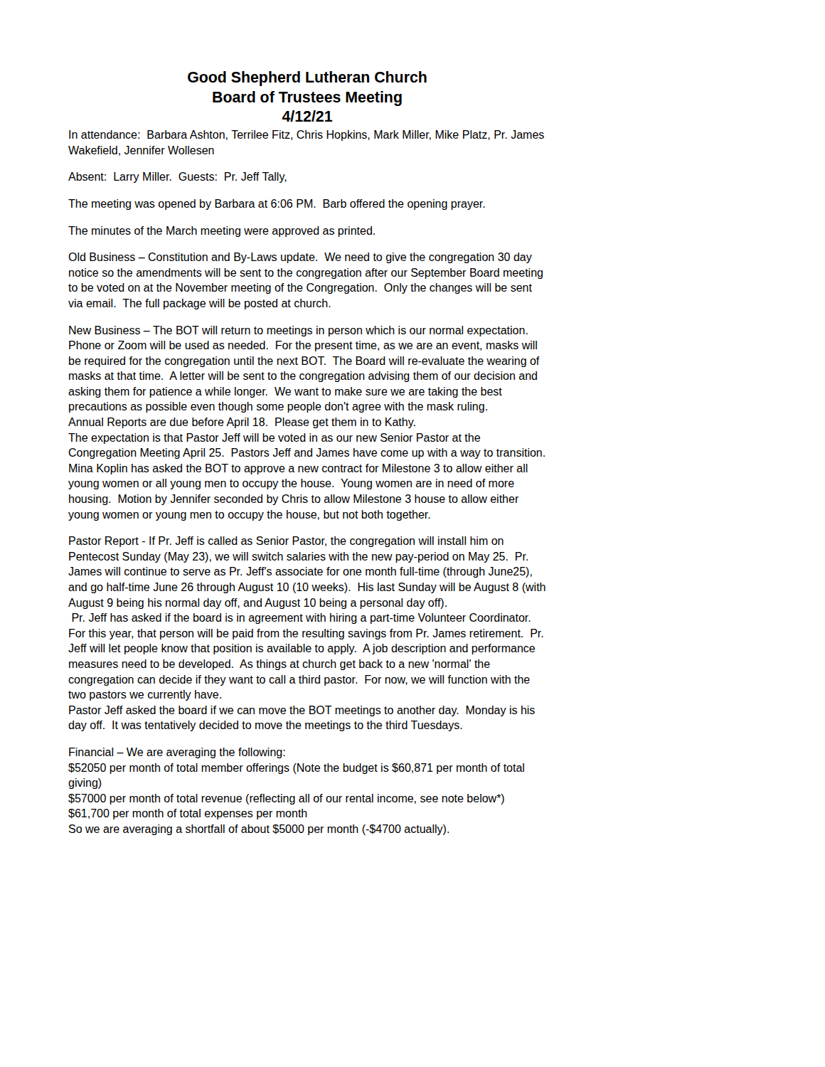Good Shepherd Lutheran Church Board of Trustees Meeting 4/12/21
In attendance: Barbara Ashton, Terrilee Fitz, Chris Hopkins, Mark Miller, Mike Platz, Pr. James Wakefield, Jennifer Wollesen
Absent: Larry Miller. Guests: Pr. Jeff Tally,
The meeting was opened by Barbara at 6:06 PM. Barb offered the opening prayer.
The minutes of the March meeting were approved as printed.
Old Business – Constitution and By-Laws update. We need to give the congregation 30 day notice so the amendments will be sent to the congregation after our September Board meeting to be voted on at the November meeting of the Congregation. Only the changes will be sent via email. The full package will be posted at church.
New Business – The BOT will return to meetings in person which is our normal expectation. Phone or Zoom will be used as needed. For the present time, as we are an event, masks will be required for the congregation until the next BOT. The Board will re-evaluate the wearing of masks at that time. A letter will be sent to the congregation advising them of our decision and asking them for patience a while longer. We want to make sure we are taking the best precautions as possible even though some people don't agree with the mask ruling.
Annual Reports are due before April 18. Please get them in to Kathy.
The expectation is that Pastor Jeff will be voted in as our new Senior Pastor at the Congregation Meeting April 25. Pastors Jeff and James have come up with a way to transition.
Mina Koplin has asked the BOT to approve a new contract for Milestone 3 to allow either all young women or all young men to occupy the house. Young women are in need of more housing. Motion by Jennifer seconded by Chris to allow Milestone 3 house to allow either young women or young men to occupy the house, but not both together.
Pastor Report - If Pr. Jeff is called as Senior Pastor, the congregation will install him on Pentecost Sunday (May 23), we will switch salaries with the new pay-period on May 25. Pr. James will continue to serve as Pr. Jeff's associate for one month full-time (through June25), and go half-time June 26 through August 10 (10 weeks). His last Sunday will be August 8 (with August 9 being his normal day off, and August 10 being a personal day off).
Pr. Jeff has asked if the board is in agreement with hiring a part-time Volunteer Coordinator. For this year, that person will be paid from the resulting savings from Pr. James retirement. Pr. Jeff will let people know that position is available to apply. A job description and performance measures need to be developed. As things at church get back to a new 'normal' the congregation can decide if they want to call a third pastor. For now, we will function with the two pastors we currently have.
Pastor Jeff asked the board if we can move the BOT meetings to another day. Monday is his day off. It was tentatively decided to move the meetings to the third Tuesdays.
Financial – We are averaging the following:
$52050 per month of total member offerings (Note the budget is $60,871 per month of total giving)
$57000 per month of total revenue (reflecting all of our rental income, see note below*)
$61,700 per month of total expenses per month
So we are averaging a shortfall of about $5000 per month (-$4700 actually).